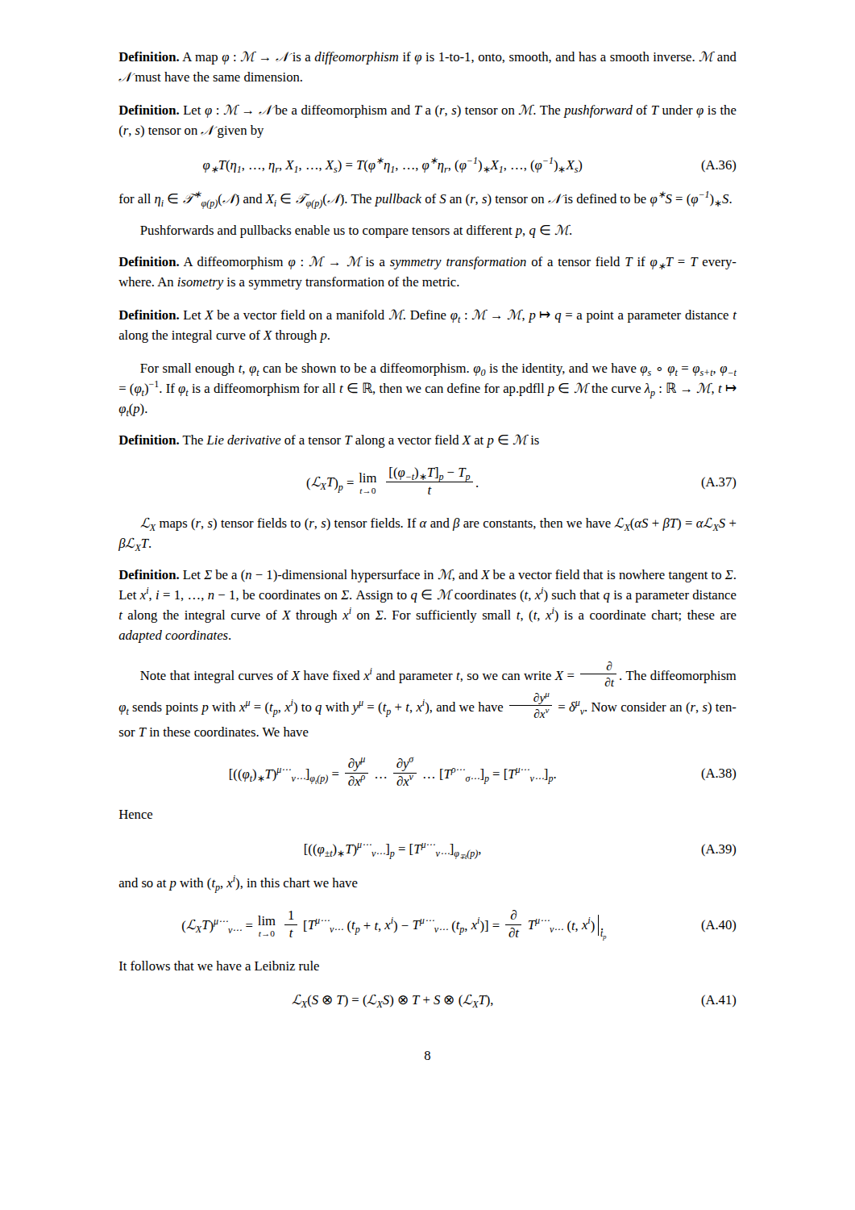Definition. A map φ : ℳ → 𝒩 is a diffeomorphism if φ is 1-to-1, onto, smooth, and has a smooth inverse. ℳ and 𝒩 must have the same dimension.
Definition. Let φ : ℳ → 𝒩 be a diffeomorphism and T a (r, s) tensor on ℳ. The pushforward of T under φ is the (r, s) tensor on 𝒩 given by
φ∗T(η1, …, ηr, X1, …, Xs) = T(φ∗η1, …, φ∗ηr, (φ−1)∗X1, …, (φ−1)∗Xs)
(A.36)
for all ηi ∈ 𝒯∗φ(p)(𝒩) and Xi ∈ 𝒯φ(p)(𝒩). The pullback of S an (r, s) tensor on 𝒩 is defined to be φ∗S = (φ−1)∗S.
Pushforwards and pullbacks enable us to compare tensors at different p, q ∈ ℳ.
Definition. A diffeomorphism φ : ℳ → ℳ is a symmetry transformation of a tensor field T if φ∗T = T everywhere. An isometry is a symmetry transformation of the metric.
Definition. Let X be a vector field on a manifold ℳ. Define φt : ℳ → ℳ, p ↦ q = a point a parameter distance t along the integral curve of X through p.
For small enough t, φt can be shown to be a diffeomorphism. φ0 is the identity, and we have φs ∘ φt = φs+t, φ−t = (φt)−1. If φt is a diffeomorphism for all t ∈ ℝ, then we can define for ap.pdfll p ∈ ℳ the curve λp : ℝ → ℳ, t ↦ φt(p).
Definition. The Lie derivative of a tensor T along a vector field X at p ∈ ℳ is
(ℒXT)p = lim t→0 [(φ−t)∗T]p − Tp t .
(A.37)
ℒX maps (r, s) tensor fields to (r, s) tensor fields. If α and β are constants, then we have ℒX(αS + βT) = αℒXS + βℒXT.
Definition. Let Σ be a (n − 1)-dimensional hypersurface in ℳ, and X be a vector field that is nowhere tangent to Σ. Let xi, i = 1, …, n − 1, be coordinates on Σ. Assign to q ∈ ℳ coordinates (t, xi) such that q is a parameter distance t along the integral curve of X through xi on Σ. For sufficiently small t, (t, xi) is a coordinate chart; these are adapted coordinates.
Note that integral curves of X have fixed xi and parameter t, so we can write X = ∂∂t. The diffeomorphism φt sends points p with xμ = (tp, xi) to q with yμ = (tp + t, xi), and we have ∂yμ∂xν = δμν. Now consider an (r, s) tensor T in these coordinates. We have
[((φt)∗T)μ⋯ν⋯]φt(p) = ∂yμ∂xρ … ∂yσ∂xν … [Tρ⋯σ⋯]p = [Tμ⋯ν⋯]p.
(A.38)
Hence
[((φ±t)∗T)μ⋯ν⋯]p = [Tμ⋯ν⋯]φ∓t(p),
(A.39)
and so at p with (tp, xi), in this chart we have
(ℒXT)μ⋯ν⋯ = lim t→0 1 t [Tμ⋯ν⋯ (tp + t, xi) − Tμ⋯ν⋯ (tp, xi)] = ∂∂t Tμ⋯ν⋯ (t, xi)tp.
(A.40)
It follows that we have a Leibniz rule
ℒX(S ⊗ T) = (ℒXS) ⊗ T + S ⊗ (ℒXT),
(A.41)
8